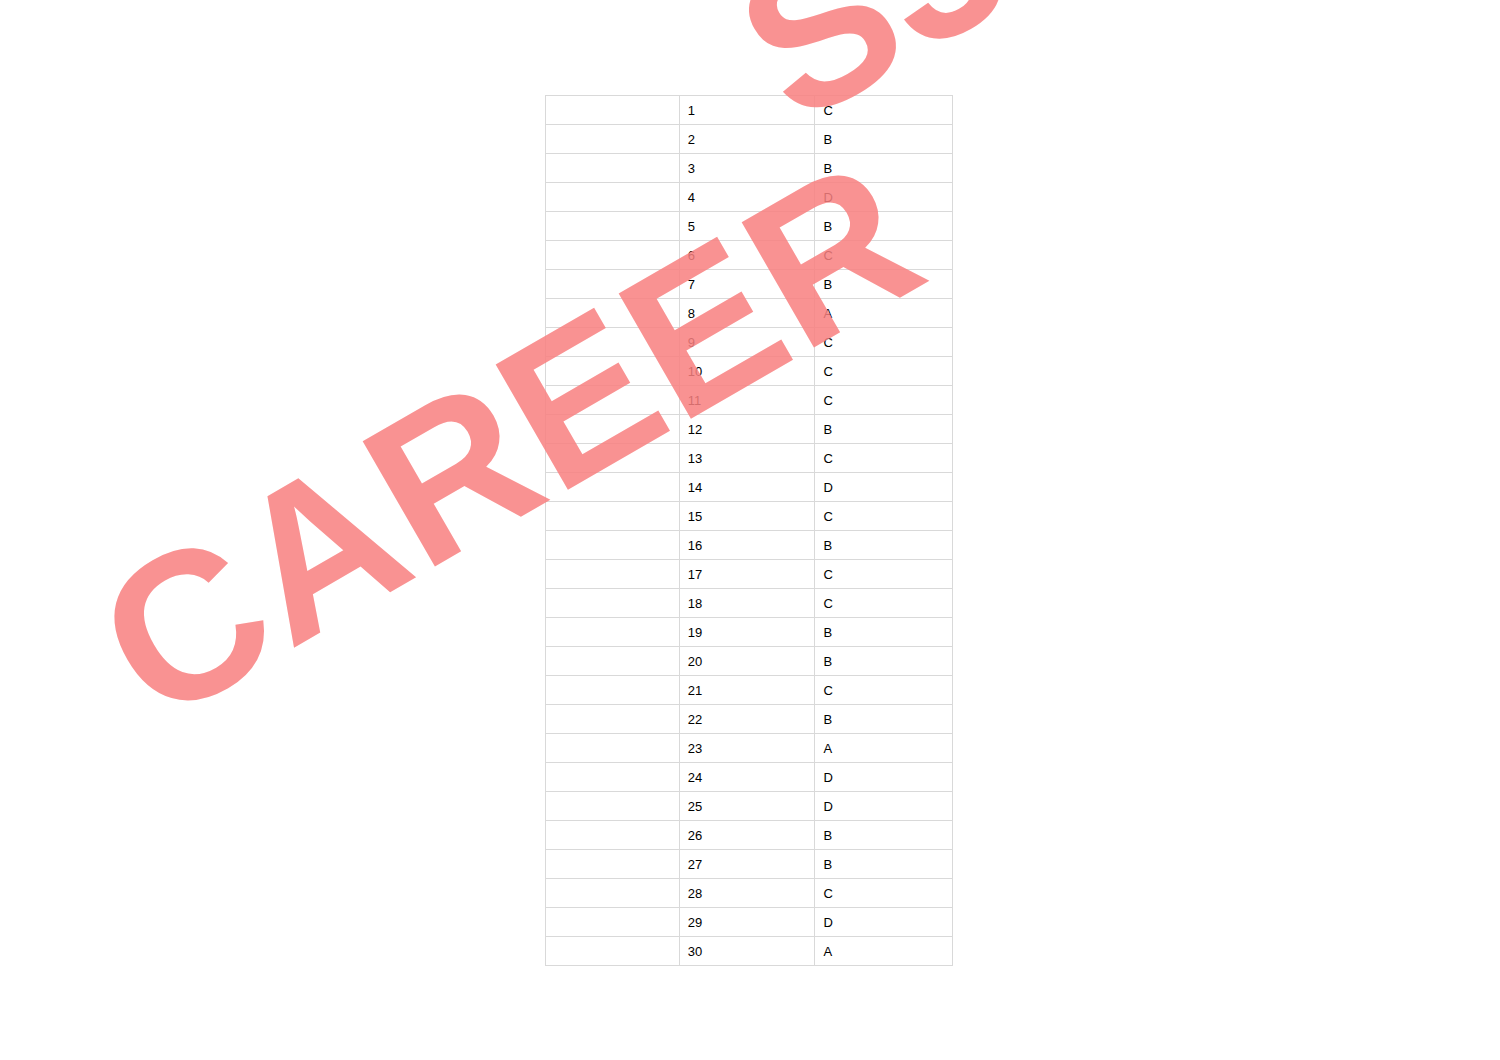| | 1 | C |
| | 2 | B |
| | 3 | B |
| | 4 | D |
| | 5 | B |
| | 6 | C |
| | 7 | B |
| | 8 | A |
| | 9 | C |
| | 10 | C |
| | 11 | C |
| | 12 | B |
| | 13 | C |
| | 14 | D |
| | 15 | C |
| | 16 | B |
| | 17 | C |
| | 18 | C |
| | 19 | B |
| | 20 | B |
| | 21 | C |
| | 22 | B |
| | 23 | A |
| | 24 | D |
| | 25 | D |
| | 26 | B |
| | 27 | B |
| | 28 | C |
| | 29 | D |
| | 30 | A |
S360 CAREER